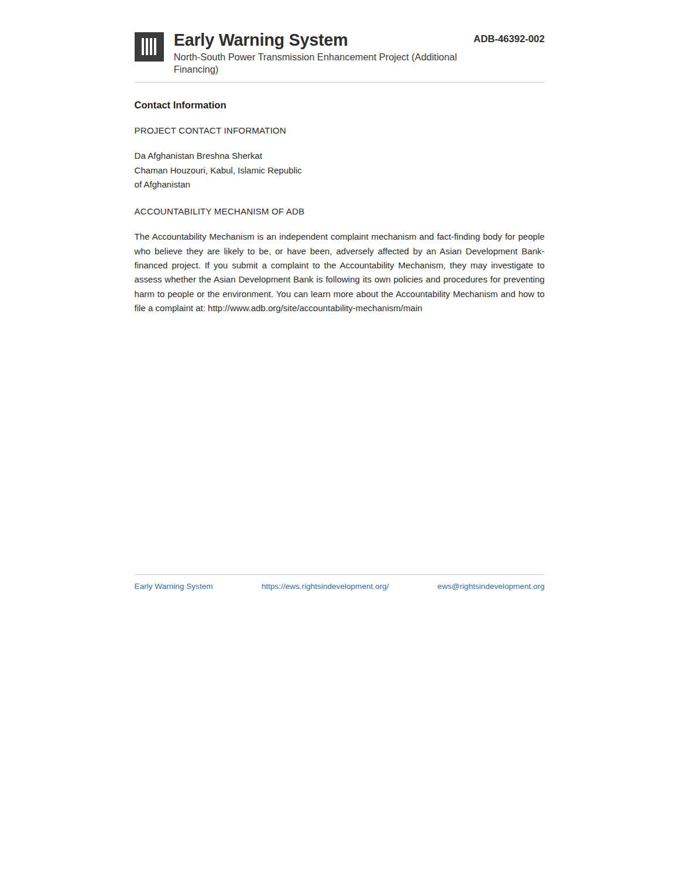Early Warning System
North-South Power Transmission Enhancement Project (Additional Financing)
ADB-46392-002
Contact Information
PROJECT CONTACT INFORMATION
Da Afghanistan Breshna Sherkat Chaman Houzouri, Kabul, Islamic Republic of Afghanistan
ACCOUNTABILITY MECHANISM OF ADB
The Accountability Mechanism is an independent complaint mechanism and fact-finding body for people who believe they are likely to be, or have been, adversely affected by an Asian Development Bank-financed project. If you submit a complaint to the Accountability Mechanism, they may investigate to assess whether the Asian Development Bank is following its own policies and procedures for preventing harm to people or the environment. You can learn more about the Accountability Mechanism and how to file a complaint at: http://www.adb.org/site/accountability-mechanism/main
Early Warning System
https://ews.rightsindevelopment.org/
ews@rightsindevelopment.org